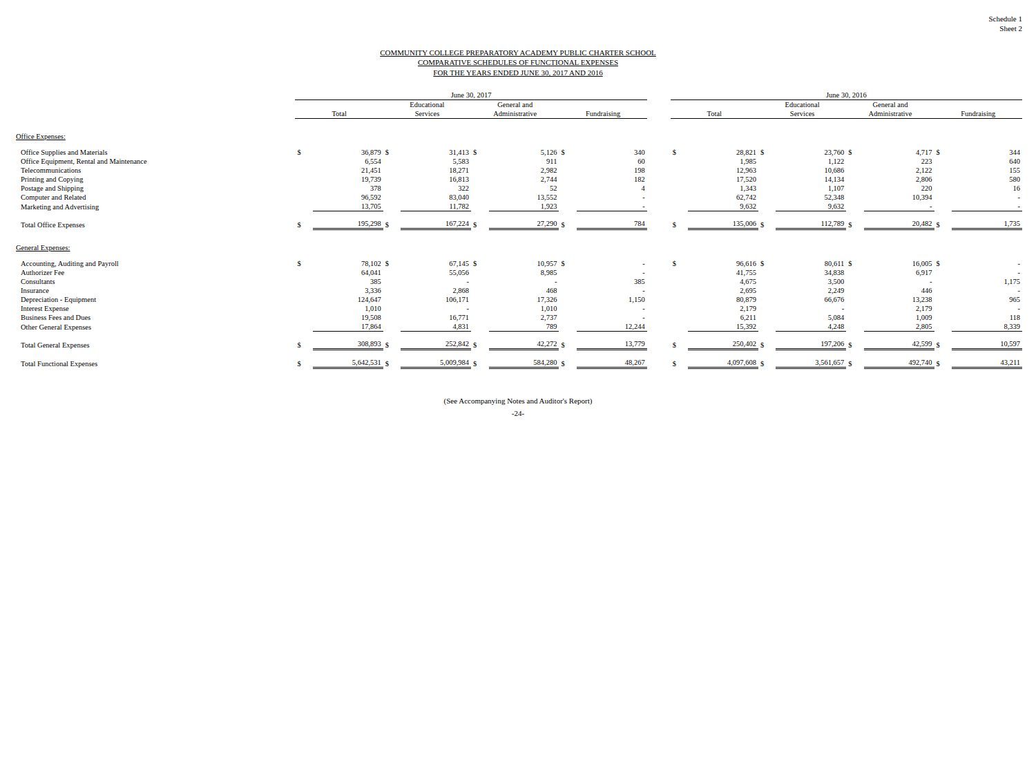Schedule 1
Sheet 2
COMMUNITY COLLEGE PREPARATORY ACADEMY PUBLIC CHARTER SCHOOL
COMPARATIVE SCHEDULES OF FUNCTIONAL EXPENSES
FOR THE YEARS ENDED JUNE 30, 2017 AND 2016
| | June 30, 2017 | | June 30, 2016 |
| | | Educational | General and | | | | Educational | General and | |
| | Total | Services | Administrative | Fundraising | | Total | Services | Administrative | Fundraising |
| Office Expenses: | |
| Office Supplies and Materials | $ | 36,879 | $ | 31,413 | $ | 5,126 | $ | 340 | | $ | 28,821 | $ | 23,760 | $ | 4,717 | $ | 344 |
| Office Equipment, Rental and Maintenance | | 6,554 | | 5,583 | | 911 | | 60 | | | 1,985 | | 1,122 | | 223 | | 640 |
| Telecommunications | | 21,451 | | 18,271 | | 2,982 | | 198 | | | 12,963 | | 10,686 | | 2,122 | | 155 |
| Printing and Copying | | 19,739 | | 16,813 | | 2,744 | | 182 | | | 17,520 | | 14,134 | | 2,806 | | 580 |
| Postage and Shipping | | 378 | | 322 | | 52 | | 4 | | | 1,343 | | 1,107 | | 220 | | 16 |
| Computer and Related | | 96,592 | | 83,040 | | 13,552 | | - | | | 62,742 | | 52,348 | | 10,394 | | - |
| Marketing and Advertising | | 13,705 | | 11,782 | | 1,923 | | - | | | 9,632 | | 9,632 | | - | | - |
| Total Office Expenses | $ | 195,298 | $ | 167,224 | $ | 27,290 | $ | 784 | | $ | 135,006 | $ | 112,789 | $ | 20,482 | $ | 1,735 |
| General Expenses: | |
| Accounting, Auditing and Payroll | $ | 78,102 | $ | 67,145 | $ | 10,957 | $ | - | | $ | 96,616 | $ | 80,611 | $ | 16,005 | $ | - |
| Authorizer Fee | | 64,041 | | 55,056 | | 8,985 | | - | | | 41,755 | | 34,838 | | 6,917 | | - |
| Consultants | | 385 | | - | | - | | 385 | | | 4,675 | | 3,500 | | - | | 1,175 |
| Insurance | | 3,336 | | 2,868 | | 468 | | - | | | 2,695 | | 2,249 | | 446 | | - |
| Depreciation - Equipment | | 124,647 | | 106,171 | | 17,326 | | 1,150 | | | 80,879 | | 66,676 | | 13,238 | | 965 |
| Interest Expense | | 1,010 | | - | | 1,010 | | - | | | 2,179 | | - | | 2,179 | | - |
| Business Fees and Dues | | 19,508 | | 16,771 | | 2,737 | | - | | | 6,211 | | 5,084 | | 1,009 | | 118 |
| Other General Expenses | | 17,864 | | 4,831 | | 789 | | 12,244 | | | 15,392 | | 4,248 | | 2,805 | | 8,339 |
| Total General Expenses | $ | 308,893 | $ | 252,842 | $ | 42,272 | $ | 13,779 | | $ | 250,402 | $ | 197,206 | $ | 42,599 | $ | 10,597 |
| Total Functional Expenses | $ | 5,642,531 | $ | 5,009,984 | $ | 584,280 | $ | 48,267 | | $ | 4,097,608 | $ | 3,561,657 | $ | 492,740 | $ | 43,211 |
(See Accompanying Notes and Auditor's Report)
-24-